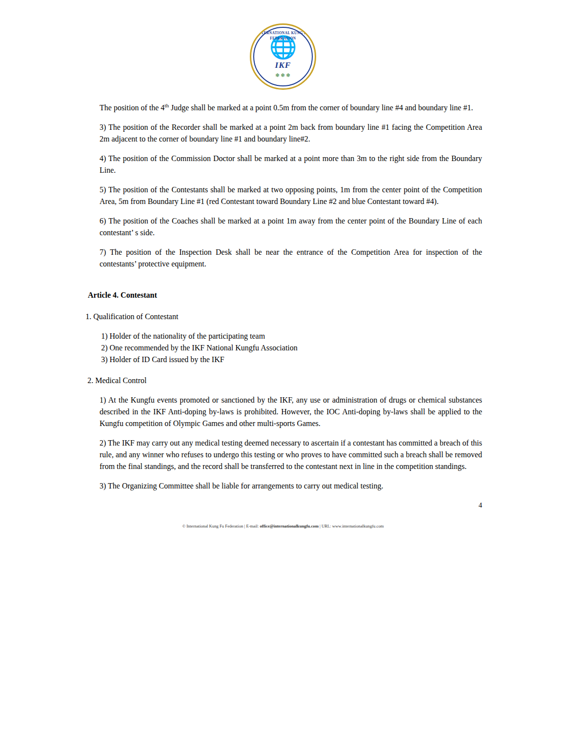INTERNATIONAL KUNG FU FEDERATION
🌐
IKF
❄❄❄
The position of the 4th Judge shall be marked at a point 0.5m from the corner of boundary line #4 and boundary line #1.
3) The position of the Recorder shall be marked at a point 2m back from boundary line #1 facing the Competition Area 2m adjacent to the corner of boundary line #1 and boundary line#2.
4) The position of the Commission Doctor shall be marked at a point more than 3m to the right side from the Boundary Line.
5) The position of the Contestants shall be marked at two opposing points, 1m from the center point of the Competition Area, 5m from Boundary Line #1 (red Contestant toward Boundary Line #2 and blue Contestant toward #4).
6) The position of the Coaches shall be marked at a point 1m away from the center point of the Boundary Line of each contestant’ s side.
7) The position of the Inspection Desk shall be near the entrance of the Competition Area for inspection of the contestants’ protective equipment.
Article 4. Contestant
1. Qualification of Contestant
1) Holder of the nationality of the participating team
2) One recommended by the IKF National Kungfu Association
3) Holder of ID Card issued by the IKF
2. Medical Control
1) At the Kungfu events promoted or sanctioned by the IKF, any use or administration of drugs or chemical substances described in the IKF Anti-doping by-laws is prohibited. However, the IOC Anti-doping by-laws shall be applied to the Kungfu competition of Olympic Games and other multi-sports Games.
2) The IKF may carry out any medical testing deemed necessary to ascertain if a contestant has committed a breach of this rule, and any winner who refuses to undergo this testing or who proves to have committed such a breach shall be removed from the final standings, and the record shall be transferred to the contestant next in line in the competition standings.
3) The Organizing Committee shall be liable for arrangements to carry out medical testing.
4
© International Kung Fu Federation | E-mail: office@internationalkungfu.com | URL: www.internationalkungfu.com